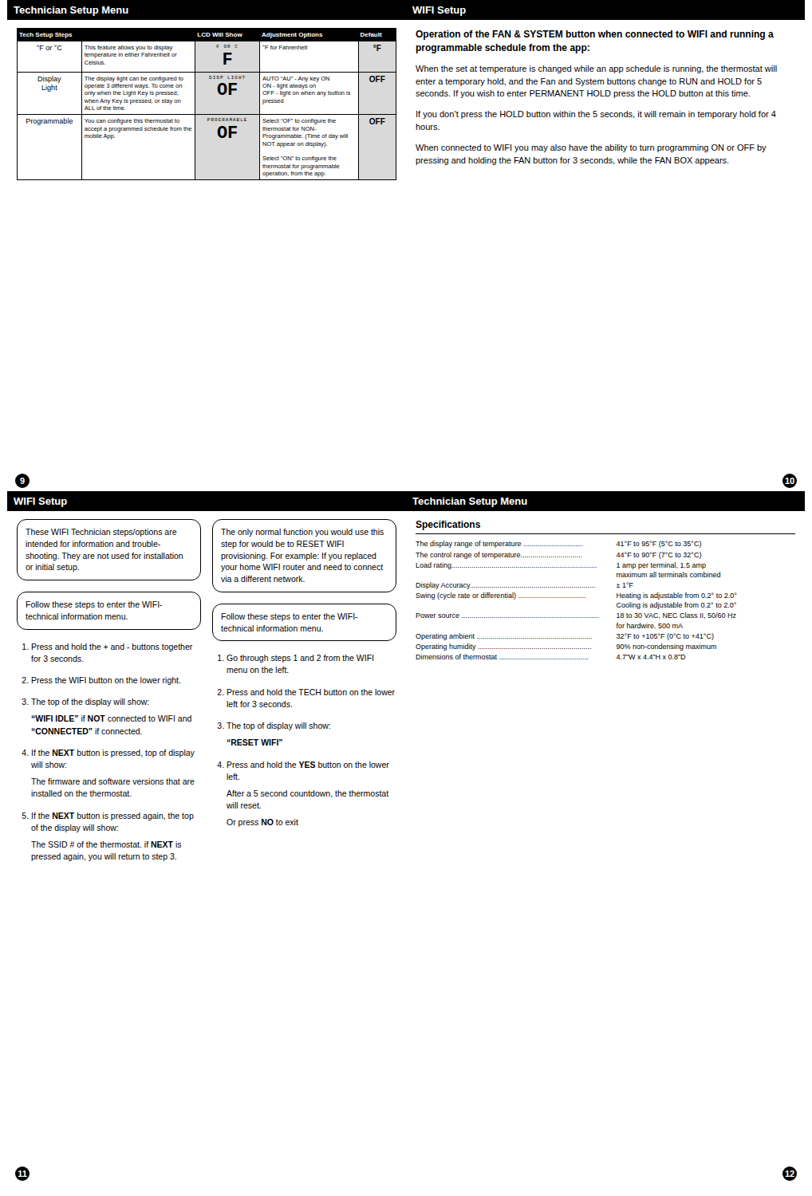Technician Setup Menu
| Tech Setup Steps | | LCD Will Show | Adjustment Options | Default |
| --- | --- | --- | --- | --- |
| °F or °C | This feature allows you to display temperature in either Fahrenheit or Celsius. | F OR C F | °F for Fahrenheit | °F |
| Display Light | The display light can be configured to operate 3 different ways. To come on only when the Light Key is pressed, when Any Key is pressed, or stay on ALL of the time. | DISP LIGHT OF | AUTO “AU” - Any key ON ON - light always on OFF - light on when any button is pressed | OFF |
| Programmable | You can configure this thermostat to accept a programmed schedule from the mobile App. | PROGRAMABLE OF | Select “OF” to configure the thermostat for NON-Programmable. (Time of day will NOT appear on display). Select “ON” to configure the thermostat for programmable operation, from the app. | OFF |
WIFI Setup
Operation of the FAN & SYSTEM button when connected to WIFI and running a programmable schedule from the app:
When the set at temperature is changed while an app schedule is running, the thermostat will enter a temporary hold, and the Fan and System buttons change to RUN and HOLD for 5 seconds. If you wish to enter PERMANENT HOLD press the HOLD button at this time.
If you don’t press the HOLD button within the 5 seconds, it will remain in temporary hold for 4 hours.
When connected to WIFI you may also have the ability to turn programming ON or OFF by pressing and holding the FAN button for 3 seconds, while the FAN BOX appears.
9
10
WIFI Setup
These WIFI Technician steps/options are intended for information and trouble-shooting. They are not used for installation or initial setup.
Follow these steps to enter the WIFI-technical information menu.
Press and hold the + and - buttons together for 3 seconds.
Press the WIFI button on the lower right.
The top of the display will show:
“WIFI IDLE” if NOT connected to WIFI and “CONNECTED” if connected.
If the NEXT button is pressed, top of display will show:
The firmware and software versions that are installed on the thermostat.
If the NEXT button is pressed again, the top of the display will show:
The SSID # of the thermostat. if NEXT is pressed again, you will return to step 3.
The only normal function you would use this step for would be to RESET WIFI provisioning. For example: If you replaced your home WIFI router and need to connect via a different network.
Follow these steps to enter the WIFI-technical information menu.
Go through steps 1 and 2 from the WIFI menu on the left.
Press and hold the TECH button on the lower left for 3 seconds.
The top of display will show:
“RESET WIFI”
Press and hold the YES button on the lower left.
After a 5 second countdown, the thermostat will reset.
Or press NO to exit
Technician Setup Menu
Specifications
| The display range of temperature .............................. | 41°F to 95°F (5°C to 35°C) |
| The control range of temperature............................... | 44°F to 90°F (7°C to 32°C) |
| Load rating......................................................................... | 1 amp per terminal, 1.5 amp maximum all terminals combined |
| Display Accuracy............................................................... | ± 1°F |
| Swing (cycle rate or differential) .................................. | Heating is adjustable from 0.2° to 2.0° Cooling is adjustable from 0.2° to 2.0° |
| Power source ..................................................................... | 18 to 30 VAC, NEC Class II, 50/60 Hz for hardwire. 500 mA |
| Operating ambient .......................................................... | 32°F to +105°F (0°C to +41°C) |
| Operating humidity ......................................................... | 90% non-condensing maximum |
| Dimensions of thermostat ............................................. | 4.7”W x 4.4”H x 0.8”D |
11
12